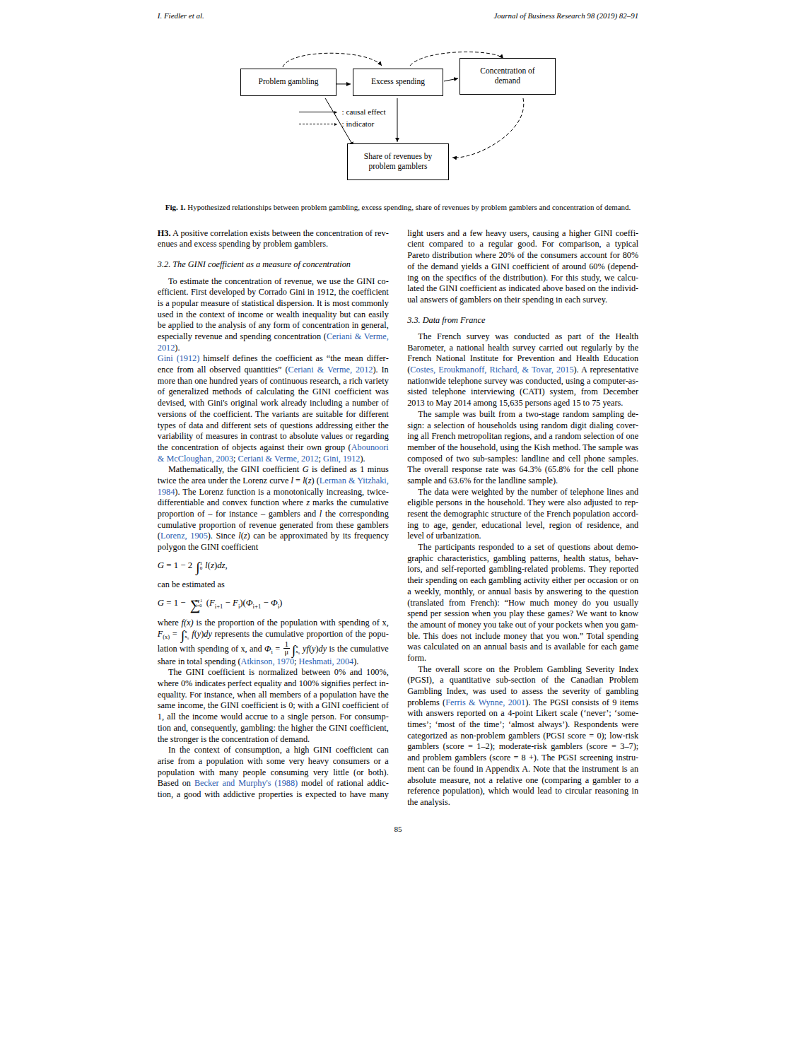I. Fiedler et al.
Journal of Business Research 98 (2019) 82–91
Problem gambling
Excess spending
Concentration of
demand
Share of revenues by
problem gamblers
: causal effect
: indicator
Fig. 1. Hypothesized relationships between problem gambling, excess spending, share of revenues by problem gamblers and concentration of demand.
H3. A positive correlation exists between the concentration of revenues and excess spending by problem gamblers.
3.2. The GINI coefficient as a measure of concentration
To estimate the concentration of revenue, we use the GINI coefficient. First developed by Corrado Gini in 1912, the coefficient is a popular measure of statistical dispersion. It is most commonly used in the context of income or wealth inequality but can easily be applied to the analysis of any form of concentration in general, especially revenue and spending concentration (Ceriani & Verme, 2012).
Gini (1912) himself defines the coefficient as “the mean difference from all observed quantities” (Ceriani & Verme, 2012). In more than one hundred years of continuous research, a rich variety of generalized methods of calculating the GINI coefficient was devised, with Gini's original work already including a number of versions of the coefficient. The variants are suitable for different types of data and different sets of questions addressing either the variability of measures in contrast to absolute values or regarding the concentration of objects against their own group (Abounoori & McCloughan, 2003; Ceriani & Verme, 2012; Gini, 1912).
Mathematically, the GINI coefficient G is defined as 1 minus twice the area under the Lorenz curve l = l(z) (Lerman & Yitzhaki, 1984). The Lorenz function is a monotonically increasing, twice-differentiable and convex function where z marks the cumulative proportion of – for instance – gamblers and l the corresponding cumulative proportion of revenue generated from these gamblers (Lorenz, 1905). Since l(z) can be approximated by its frequency polygon the GINI coefficient
G = 1 − 2 ∫10 l(z)dz,
can be estimated as
G = 1 − ∑n−1 i=0 (Fi+1 − Fi)(Φi+1 − Φi)
where f(x) is the proportion of the population with spending of x, F(x) = ∫xx0 f(y)dy represents the cumulative proportion of the population with spending of x, and Φi = 1 μ∫xx0 yf(y)dy is the cumulative share in total spending (Atkinson, 1970; Heshmati, 2004).
The GINI coefficient is normalized between 0% and 100%, where 0% indicates perfect equality and 100% signifies perfect inequality. For instance, when all members of a population have the same income, the GINI coefficient is 0; with a GINI coefficient of 1, all the income would accrue to a single person. For consumption and, consequently, gambling: the higher the GINI coefficient, the stronger is the concentration of demand.
In the context of consumption, a high GINI coefficient can arise from a population with some very heavy consumers or a population with many people consuming very little (or both). Based on Becker and Murphy's (1988) model of rational addiction, a good with addictive properties is expected to have many light users and a few heavy users, causing a higher GINI coefficient compared to a regular good. For comparison, a typical Pareto distribution where 20% of the consumers account for 80% of the demand yields a GINI coefficient of around 60% (depending on the specifics of the distribution). For this study, we calculated the GINI coefficient as indicated above based on the individual answers of gamblers on their spending in each survey.
3.3. Data from France
The French survey was conducted as part of the Health Barometer, a national health survey carried out regularly by the French National Institute for Prevention and Health Education (Costes, Eroukmanoff, Richard, & Tovar, 2015). A representative nationwide telephone survey was conducted, using a computer-assisted telephone interviewing (CATI) system, from December 2013 to May 2014 among 15,635 persons aged 15 to 75 years.
The sample was built from a two-stage random sampling design: a selection of households using random digit dialing covering all French metropolitan regions, and a random selection of one member of the household, using the Kish method. The sample was composed of two sub-samples: landline and cell phone samples. The overall response rate was 64.3% (65.8% for the cell phone sample and 63.6% for the landline sample).
The data were weighted by the number of telephone lines and eligible persons in the household. They were also adjusted to represent the demographic structure of the French population according to age, gender, educational level, region of residence, and level of urbanization.
The participants responded to a set of questions about demographic characteristics, gambling patterns, health status, behaviors, and self-reported gambling-related problems. They reported their spending on each gambling activity either per occasion or on a weekly, monthly, or annual basis by answering to the question (translated from French): “How much money do you usually spend per session when you play these games? We want to know the amount of money you take out of your pockets when you gamble. This does not include money that you won.” Total spending was calculated on an annual basis and is available for each game form.
The overall score on the Problem Gambling Severity Index (PGSI), a quantitative sub-section of the Canadian Problem Gambling Index, was used to assess the severity of gambling problems (Ferris & Wynne, 2001). The PGSI consists of 9 items with answers reported on a 4-point Likert scale (‘never’; ‘sometimes’; ‘most of the time’; ‘almost always’). Respondents were categorized as non-problem gamblers (PGSI score = 0); low-risk gamblers (score = 1–2); moderate-risk gamblers (score = 3–7); and problem gamblers (score = 8 +). The PGSI screening instrument can be found in Appendix A. Note that the instrument is an absolute measure, not a relative one (comparing a gambler to a reference population), which would lead to circular reasoning in the analysis.
85